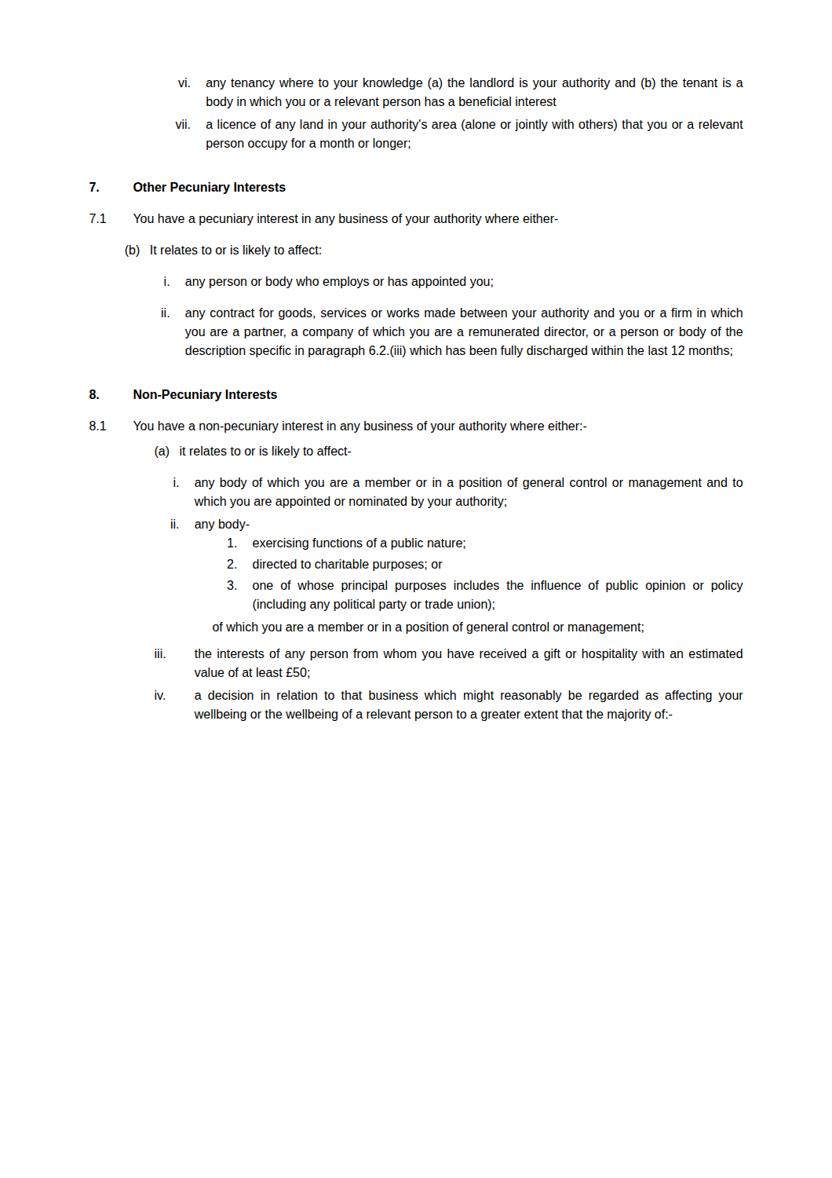vi. any tenancy where to your knowledge (a) the landlord is your authority and (b) the tenant is a body in which you or a relevant person has a beneficial interest
vii. a licence of any land in your authority's area (alone or jointly with others) that you or a relevant person occupy for a month or longer;
7. Other Pecuniary Interests
7.1 You have a pecuniary interest in any business of your authority where either-
(b) It relates to or is likely to affect:
i. any person or body who employs or has appointed you;
ii. any contract for goods, services or works made between your authority and you or a firm in which you are a partner, a company of which you are a remunerated director, or a person or body of the description specific in paragraph 6.2.(iii) which has been fully discharged within the last 12 months;
8. Non-Pecuniary Interests
8.1 You have a non-pecuniary interest in any business of your authority where either:-
(a) it relates to or is likely to affect-
i. any body of which you are a member or in a position of general control or management and to which you are appointed or nominated by your authority;
ii. any body-
1. exercising functions of a public nature;
2. directed to charitable purposes; or
3. one of whose principal purposes includes the influence of public opinion or policy (including any political party or trade union);
of which you are a member or in a position of general control or management;
iii. the interests of any person from whom you have received a gift or hospitality with an estimated value of at least £50;
iv. a decision in relation to that business which might reasonably be regarded as affecting your wellbeing or the wellbeing of a relevant person to a greater extent that the majority of:-